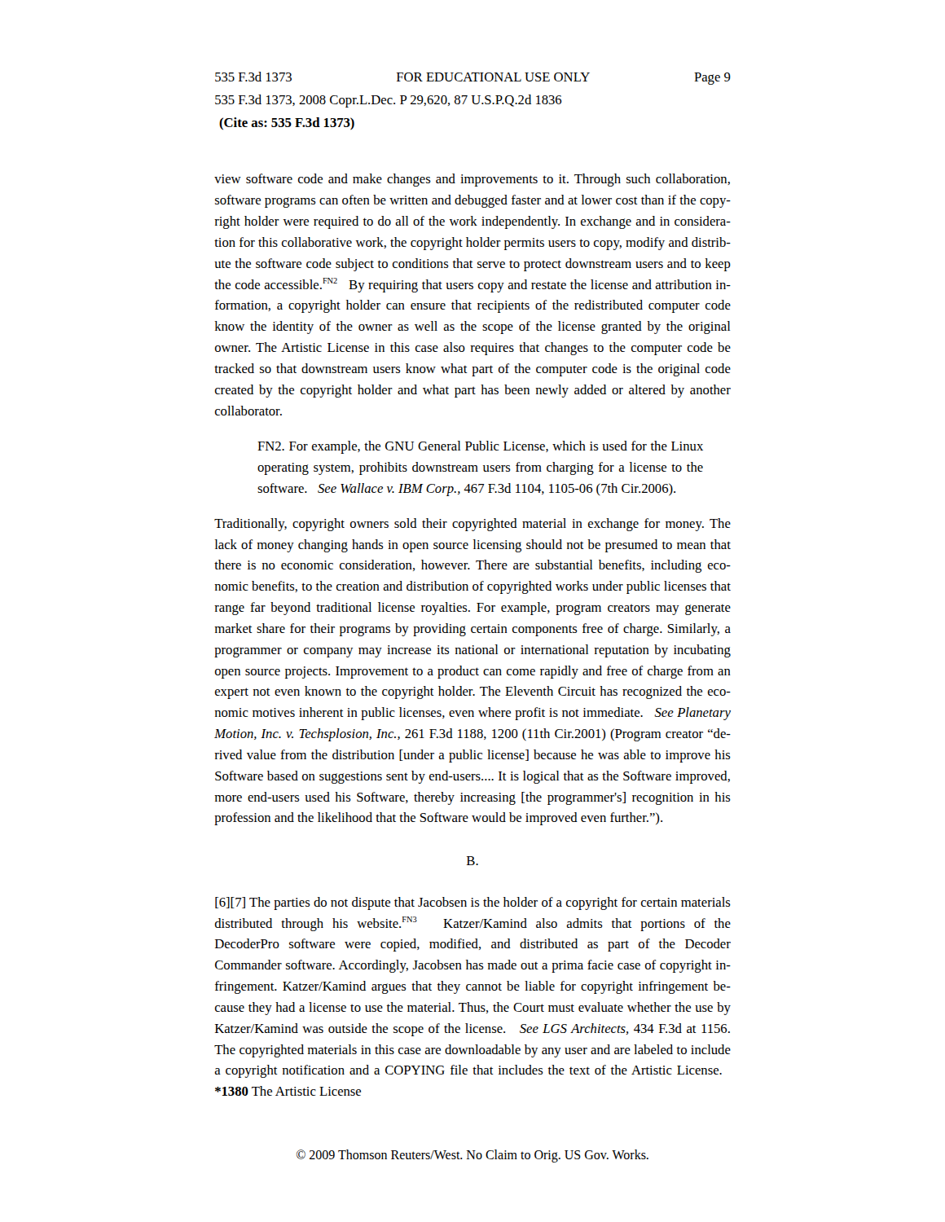535 F.3d 1373 FOR EDUCATIONAL USE ONLY Page 9
535 F.3d 1373, 2008 Copr.L.Dec. P 29,620, 87 U.S.P.Q.2d 1836
(Cite as: 535 F.3d 1373)
view software code and make changes and improvements to it. Through such collaboration, software programs can often be written and debugged faster and at lower cost than if the copyright holder were required to do all of the work independently. In exchange and in consideration for this collaborative work, the copyright holder permits users to copy, modify and distribute the software code subject to conditions that serve to protect downstream users and to keep the code accessible.FN2 By requiring that users copy and restate the license and attribution information, a copyright holder can ensure that recipients of the redistributed computer code know the identity of the owner as well as the scope of the license granted by the original owner. The Artistic License in this case also requires that changes to the computer code be tracked so that downstream users know what part of the computer code is the original code created by the copyright holder and what part has been newly added or altered by another collaborator.
FN2. For example, the GNU General Public License, which is used for the Linux operating system, prohibits downstream users from charging for a license to the software. See Wallace v. IBM Corp., 467 F.3d 1104, 1105-06 (7th Cir.2006).
Traditionally, copyright owners sold their copyrighted material in exchange for money. The lack of money changing hands in open source licensing should not be presumed to mean that there is no economic consideration, however. There are substantial benefits, including economic benefits, to the creation and distribution of copyrighted works under public licenses that range far beyond traditional license royalties. For example, program creators may generate market share for their programs by providing certain components free of charge. Similarly, a programmer or company may increase its national or international reputation by incubating open source projects. Improvement to a product can come rapidly and free of charge from an expert not even known to the copyright holder. The Eleventh Circuit has recognized the economic motives inherent in public licenses, even where profit is not immediate. See Planetary Motion, Inc. v. Techsplosion, Inc., 261 F.3d 1188, 1200 (11th Cir.2001) (Program creator “derived value from the distribution [under a public license] because he was able to improve his Software based on suggestions sent by end-users.... It is logical that as the Software improved, more end-users used his Software, thereby increasing [the programmer's] recognition in his profession and the likelihood that the Software would be improved even further.”).
B.
[6][7] The parties do not dispute that Jacobsen is the holder of a copyright for certain materials distributed through his website.FN3 Katzer/Kamind also admits that portions of the DecoderPro software were copied, modified, and distributed as part of the Decoder Commander software. Accordingly, Jacobsen has made out a prima facie case of copyright infringement. Katzer/Kamind argues that they cannot be liable for copyright infringement because they had a license to use the material. Thus, the Court must evaluate whether the use by Katzer/Kamind was outside the scope of the license. See LGS Architects, 434 F.3d at 1156. The copyrighted materials in this case are downloadable by any user and are labeled to include a copyright notification and a COPYING file that includes the text of the Artistic License. *1380 The Artistic License
© 2009 Thomson Reuters/West. No Claim to Orig. US Gov. Works.